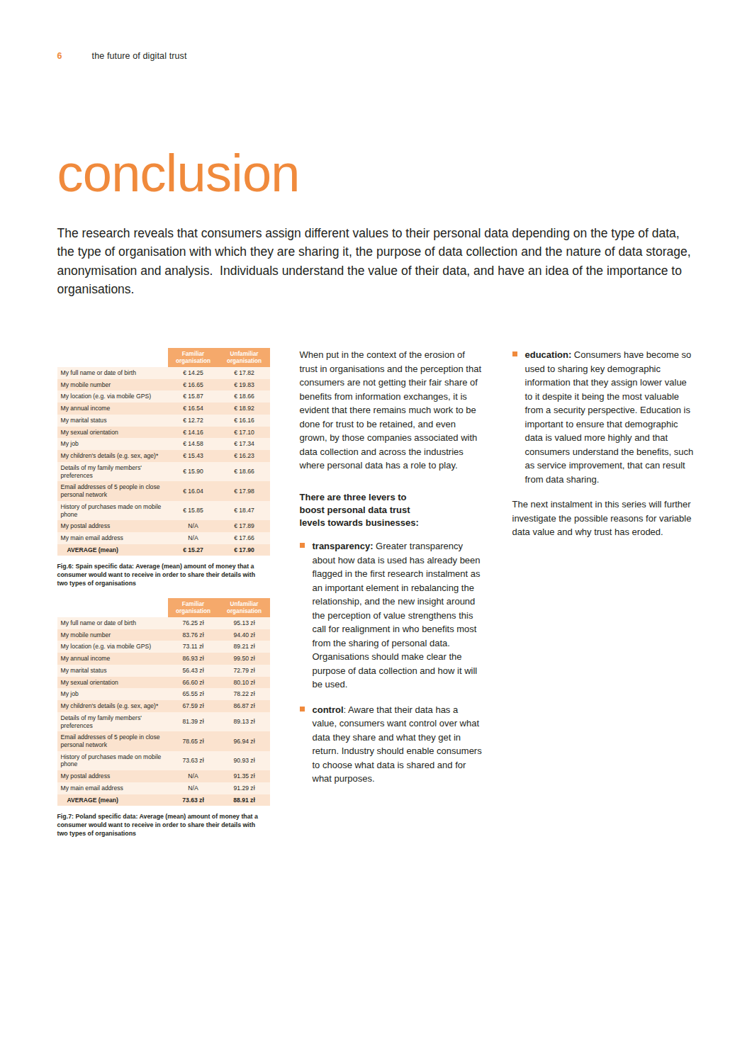6 the future of digital trust
conclusion
The research reveals that consumers assign different values to their personal data depending on the type of data, the type of organisation with which they are sharing it, the purpose of data collection and the nature of data storage, anonymisation and analysis. Individuals understand the value of their data, and have an idea of the importance to organisations.
| | Familiar organisation | Unfamiliar organisation |
| --- | --- | --- |
| My full name or date of birth | € 14.25 | € 17.82 |
| My mobile number | € 16.65 | € 19.83 |
| My location (e.g. via mobile GPS) | € 15.87 | € 18.66 |
| My annual income | € 16.54 | € 18.92 |
| My marital status | € 12.72 | € 16.16 |
| My sexual orientation | € 14.16 | € 17.10 |
| My job | € 14.58 | € 17.34 |
| My children's details (e.g. sex, age)* | € 15.43 | € 16.23 |
| Details of my family members' preferences | € 15.90 | € 18.66 |
| Email addresses of 5 people in close personal network | € 16.04 | € 17.98 |
| History of purchases made on mobile phone | € 15.85 | € 18.47 |
| My postal address | N/A | € 17.89 |
| My main email address | N/A | € 17.66 |
| AVERAGE (mean) | € 15.27 | € 17.90 |
Fig.6: Spain specific data: Average (mean) amount of money that a consumer would want to receive in order to share their details with two types of organisations
| | Familiar organisation | Unfamiliar organisation |
| --- | --- | --- |
| My full name or date of birth | 76.25 zł | 95.13 zł |
| My mobile number | 83.76 zł | 94.40 zł |
| My location (e.g. via mobile GPS) | 73.11 zł | 89.21 zł |
| My annual income | 86.93 zł | 99.50 zł |
| My marital status | 56.43 zł | 72.79 zł |
| My sexual orientation | 66.60 zł | 80.10 zł |
| My job | 65.55 zł | 78.22 zł |
| My children's details (e.g. sex, age)* | 67.59 zł | 86.87 zł |
| Details of my family members' preferences | 81.39 zł | 89.13 zł |
| Email addresses of 5 people in close personal network | 78.65 zł | 96.94 zł |
| History of purchases made on mobile phone | 73.63 zł | 90.93 zł |
| My postal address | N/A | 91.35 zł |
| My main email address | N/A | 91.29 zł |
| AVERAGE (mean) | 73.63 zł | 88.91 zł |
Fig.7: Poland specific data: Average (mean) amount of money that a consumer would want to receive in order to share their details with two types of organisations
When put in the context of the erosion of trust in organisations and the perception that consumers are not getting their fair share of benefits from information exchanges, it is evident that there remains much work to be done for trust to be retained, and even grown, by those companies associated with data collection and across the industries where personal data has a role to play.
There are three levers to
boost personal data trust
levels towards businesses:
transparency: Greater transparency about how data is used has already been flagged in the first research instalment as an important element in rebalancing the relationship, and the new insight around the perception of value strengthens this call for realignment in who benefits most from the sharing of personal data. Organisations should make clear the purpose of data collection and how it will be used.
control: Aware that their data has a value, consumers want control over what data they share and what they get in return. Industry should enable consumers to choose what data is shared and for what purposes.
education: Consumers have become so used to sharing key demographic information that they assign lower value to it despite it being the most valuable from a security perspective. Education is important to ensure that demographic data is valued more highly and that consumers understand the benefits, such as service improvement, that can result from data sharing.
The next instalment in this series will further investigate the possible reasons for variable data value and why trust has eroded.